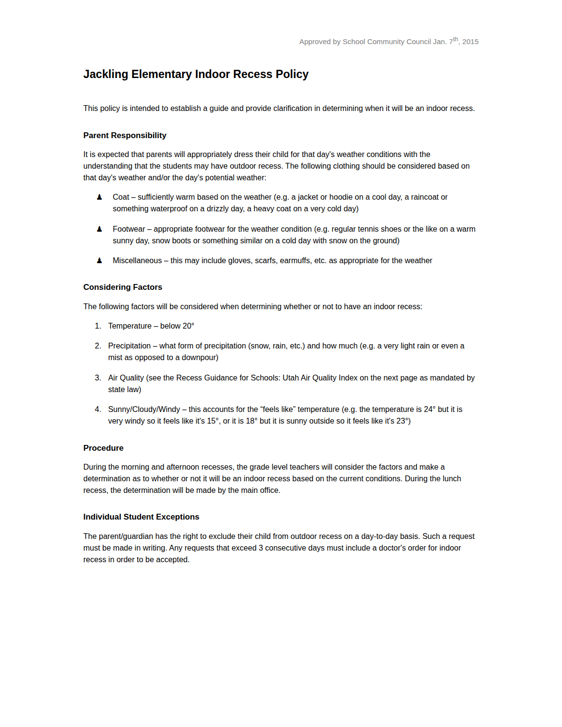Approved by School Community Council Jan. 7th, 2015
Jackling Elementary Indoor Recess Policy
This policy is intended to establish a guide and provide clarification in determining when it will be an indoor recess.
Parent Responsibility
It is expected that parents will appropriately dress their child for that day's weather conditions with the understanding that the students may have outdoor recess. The following clothing should be considered based on that day's weather and/or the day's potential weather:
Coat – sufficiently warm based on the weather (e.g. a jacket or hoodie on a cool day, a raincoat or something waterproof on a drizzly day, a heavy coat on a very cold day)
Footwear – appropriate footwear for the weather condition (e.g. regular tennis shoes or the like on a warm sunny day, snow boots or something similar on a cold day with snow on the ground)
Miscellaneous – this may include gloves, scarfs, earmuffs, etc. as appropriate for the weather
Considering Factors
The following factors will be considered when determining whether or not to have an indoor recess:
Temperature – below 20°
Precipitation – what form of precipitation (snow, rain, etc.) and how much (e.g. a very light rain or even a mist as opposed to a downpour)
Air Quality (see the Recess Guidance for Schools: Utah Air Quality Index on the next page as mandated by state law)
Sunny/Cloudy/Windy – this accounts for the “feels like” temperature (e.g. the temperature is 24° but it is very windy so it feels like it's 15°, or it is 18° but it is sunny outside so it feels like it's 23°)
Procedure
During the morning and afternoon recesses, the grade level teachers will consider the factors and make a determination as to whether or not it will be an indoor recess based on the current conditions. During the lunch recess, the determination will be made by the main office.
Individual Student Exceptions
The parent/guardian has the right to exclude their child from outdoor recess on a day-to-day basis. Such a request must be made in writing. Any requests that exceed 3 consecutive days must include a doctor's order for indoor recess in order to be accepted.